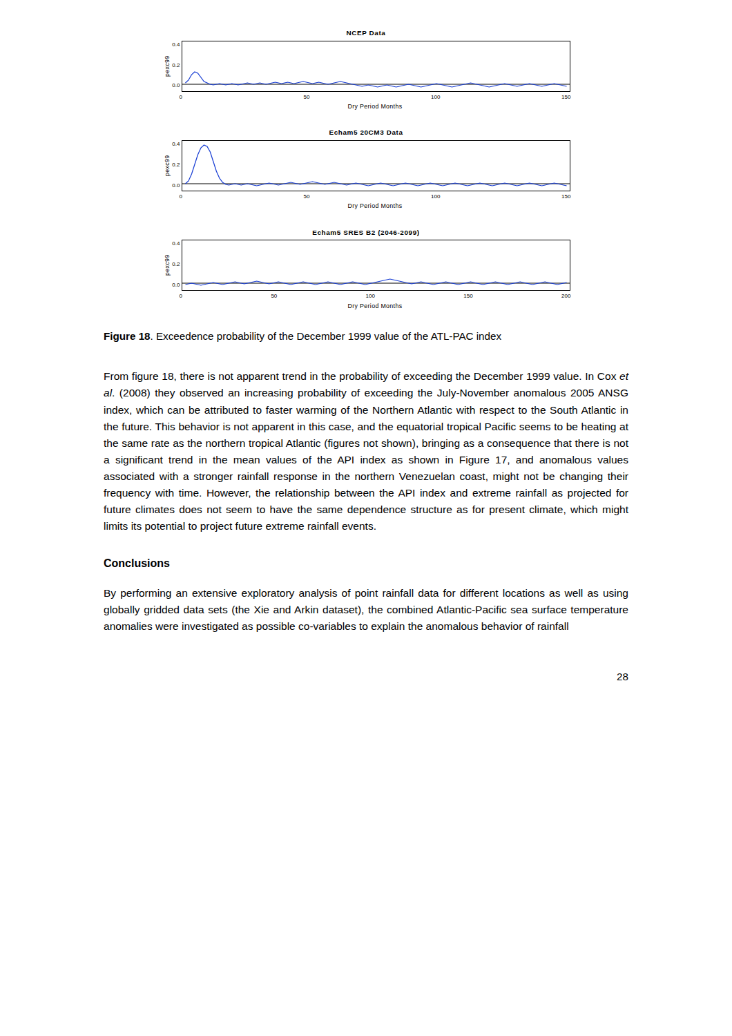NCEP Data
pexc99
0.4 0.2 0.0
0 50 100 150
Dry Period Months
Echam5 20CM3 Data
pexc99
0.4 0.2 0.0
0 50 100 150
Dry Period Months
Echam5 SRES B2 (2046-2099)
pexc99
0.4 0.2 0.0
0 50 100 150 200
Dry Period Months
Figure 18. Exceedence probability of the December 1999 value of the ATL-PAC index
From figure 18, there is not apparent trend in the probability of exceeding the December 1999 value. In Cox et al. (2008) they observed an increasing probability of exceeding the July-November anomalous 2005 ANSG index, which can be attributed to faster warming of the Northern Atlantic with respect to the South Atlantic in the future. This behavior is not apparent in this case, and the equatorial tropical Pacific seems to be heating at the same rate as the northern tropical Atlantic (figures not shown), bringing as a consequence that there is not a significant trend in the mean values of the API index as shown in Figure 17, and anomalous values associated with a stronger rainfall response in the northern Venezuelan coast, might not be changing their frequency with time. However, the relationship between the API index and extreme rainfall as projected for future climates does not seem to have the same dependence structure as for present climate, which might limits its potential to project future extreme rainfall events.
Conclusions
By performing an extensive exploratory analysis of point rainfall data for different locations as well as using globally gridded data sets (the Xie and Arkin dataset), the combined Atlantic-Pacific sea surface temperature anomalies were investigated as possible co-variables to explain the anomalous behavior of rainfall
28